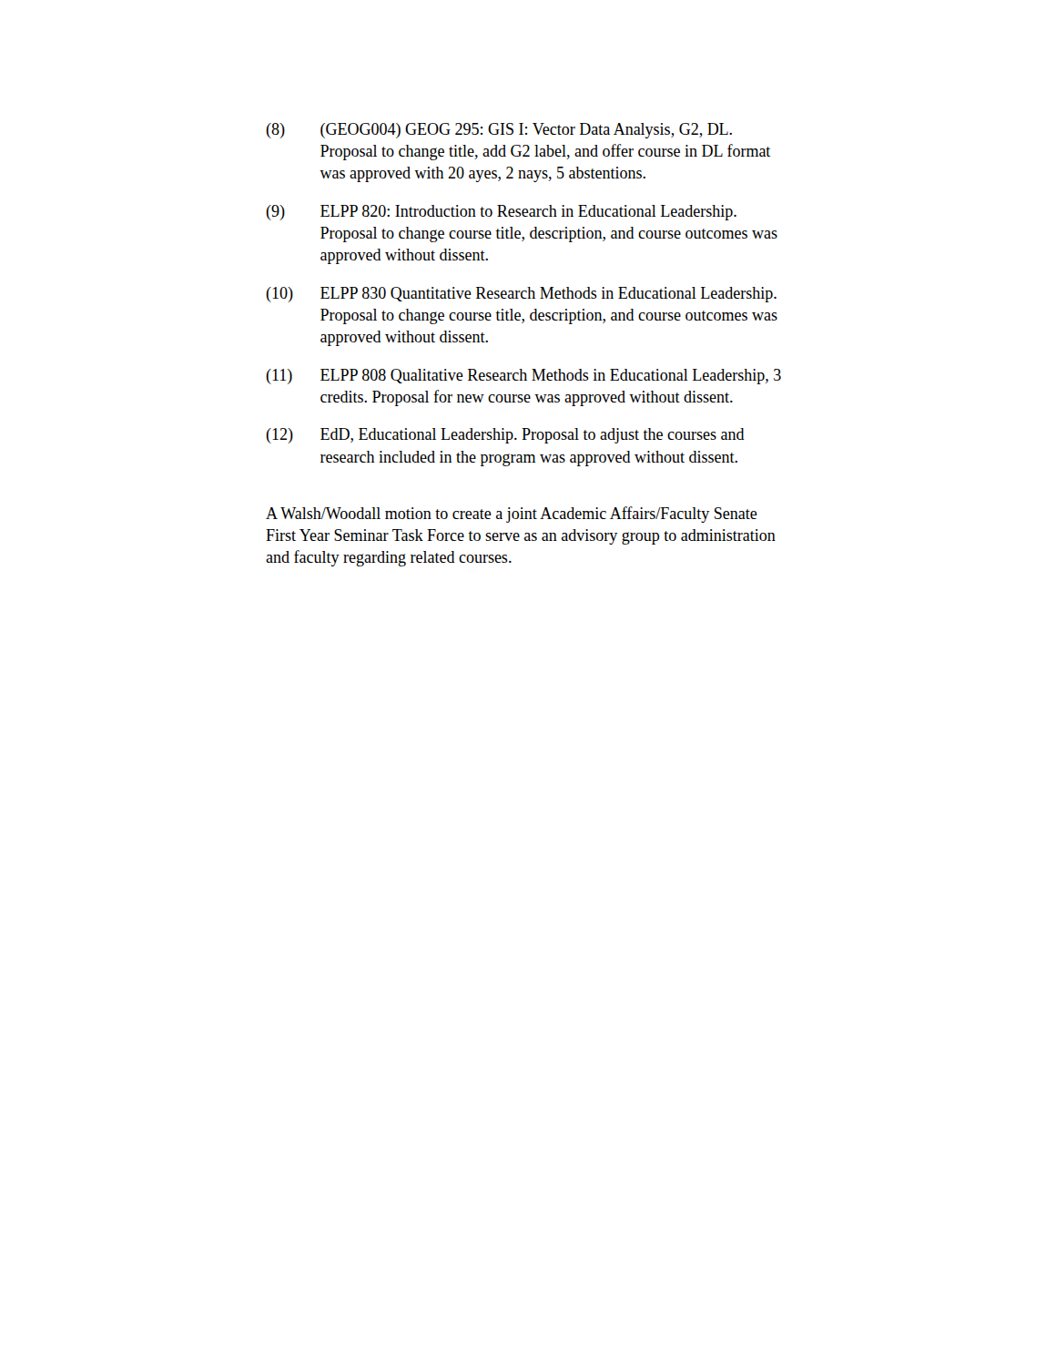(8) (GEOG004) GEOG 295: GIS I: Vector Data Analysis, G2, DL. Proposal to change title, add G2 label, and offer course in DL format was approved with 20 ayes, 2 nays, 5 abstentions.
(9) ELPP 820: Introduction to Research in Educational Leadership. Proposal to change course title, description, and course outcomes was approved without dissent.
(10) ELPP 830 Quantitative Research Methods in Educational Leadership. Proposal to change course title, description, and course outcomes was approved without dissent.
(11) ELPP 808 Qualitative Research Methods in Educational Leadership, 3 credits. Proposal for new course was approved without dissent.
(12) EdD, Educational Leadership. Proposal to adjust the courses and research included in the program was approved without dissent.
A Walsh/Woodall motion to create a joint Academic Affairs/Faculty Senate First Year Seminar Task Force to serve as an advisory group to administration and faculty regarding related courses.